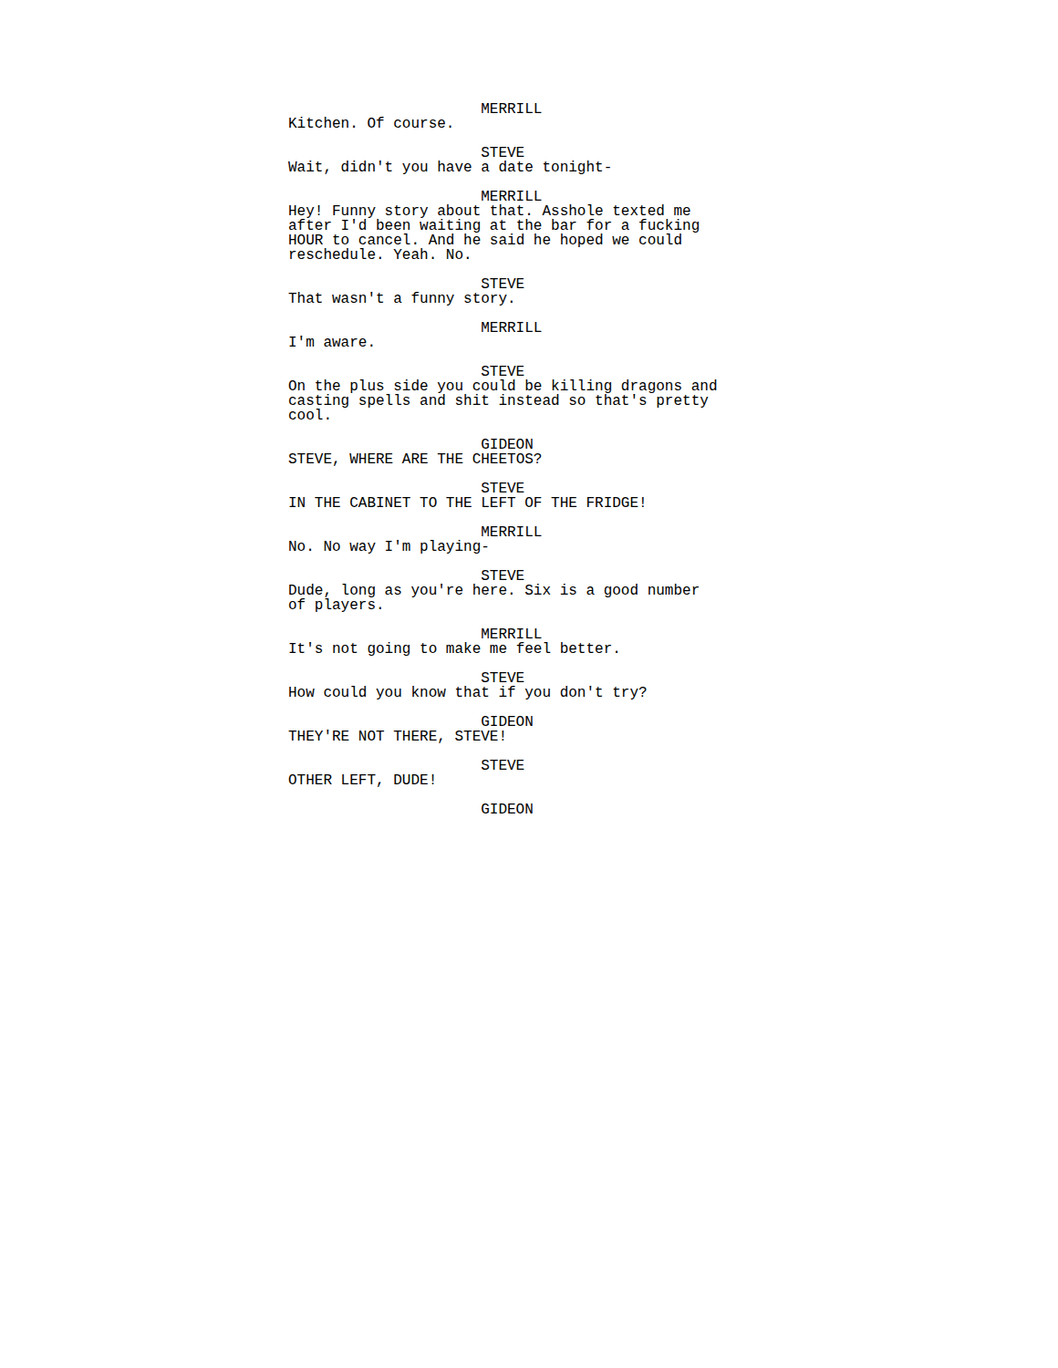Merrill
Kitchen. Of course.
Steve
Wait, didn't you have a date tonight-
Merrill
Hey! Funny story about that. Asshole texted me after I'd been waiting at the bar for a fucking HOUR to cancel. And he said he hoped we could reschedule. Yeah. No.
Steve
That wasn't a funny story.
Merrill
I'm aware.
Steve
On the plus side you could be killing dragons and casting spells and shit instead so that's pretty cool.
Gideon
STEVE, WHERE ARE THE CHEETOS?
Steve
IN THE CABINET TO THE LEFT OF THE FRIDGE!
Merrill
No. No way I'm playing-
Steve
Dude, long as you're here. Six is a good number of players.
Merrill
It's not going to make me feel better.
Steve
How could you know that if you don't try?
Gideon
THEY'RE NOT THERE, STEVE!
Steve
OTHER LEFT, DUDE!
Gideon